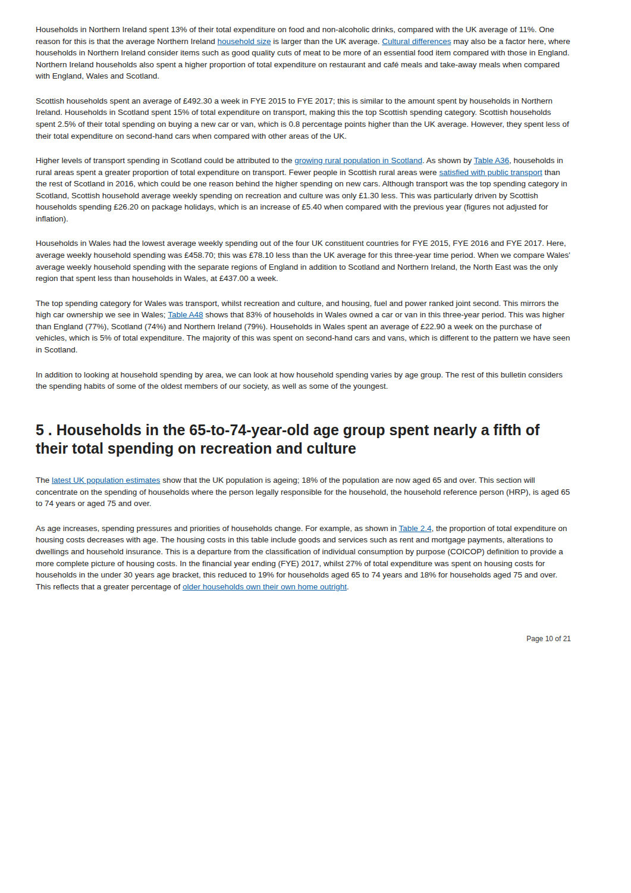Households in Northern Ireland spent 13% of their total expenditure on food and non-alcoholic drinks, compared with the UK average of 11%. One reason for this is that the average Northern Ireland household size is larger than the UK average. Cultural differences may also be a factor here, where households in Northern Ireland consider items such as good quality cuts of meat to be more of an essential food item compared with those in England. Northern Ireland households also spent a higher proportion of total expenditure on restaurant and café meals and take-away meals when compared with England, Wales and Scotland.
Scottish households spent an average of £492.30 a week in FYE 2015 to FYE 2017; this is similar to the amount spent by households in Northern Ireland. Households in Scotland spent 15% of total expenditure on transport, making this the top Scottish spending category. Scottish households spent 2.5% of their total spending on buying a new car or van, which is 0.8 percentage points higher than the UK average. However, they spent less of their total expenditure on second-hand cars when compared with other areas of the UK.
Higher levels of transport spending in Scotland could be attributed to the growing rural population in Scotland. As shown by Table A36, households in rural areas spent a greater proportion of total expenditure on transport. Fewer people in Scottish rural areas were satisfied with public transport than the rest of Scotland in 2016, which could be one reason behind the higher spending on new cars. Although transport was the top spending category in Scotland, Scottish household average weekly spending on recreation and culture was only £1.30 less. This was particularly driven by Scottish households spending £26.20 on package holidays, which is an increase of £5.40 when compared with the previous year (figures not adjusted for inflation).
Households in Wales had the lowest average weekly spending out of the four UK constituent countries for FYE 2015, FYE 2016 and FYE 2017. Here, average weekly household spending was £458.70; this was £78.10 less than the UK average for this three-year time period. When we compare Wales' average weekly household spending with the separate regions of England in addition to Scotland and Northern Ireland, the North East was the only region that spent less than households in Wales, at £437.00 a week.
The top spending category for Wales was transport, whilst recreation and culture, and housing, fuel and power ranked joint second. This mirrors the high car ownership we see in Wales; Table A48 shows that 83% of households in Wales owned a car or van in this three-year period. This was higher than England (77%), Scotland (74%) and Northern Ireland (79%). Households in Wales spent an average of £22.90 a week on the purchase of vehicles, which is 5% of total expenditure. The majority of this was spent on second-hand cars and vans, which is different to the pattern we have seen in Scotland.
In addition to looking at household spending by area, we can look at how household spending varies by age group. The rest of this bulletin considers the spending habits of some of the oldest members of our society, as well as some of the youngest.
5 . Households in the 65-to-74-year-old age group spent nearly a fifth of their total spending on recreation and culture
The latest UK population estimates show that the UK population is ageing; 18% of the population are now aged 65 and over. This section will concentrate on the spending of households where the person legally responsible for the household, the household reference person (HRP), is aged 65 to 74 years or aged 75 and over.
As age increases, spending pressures and priorities of households change. For example, as shown in Table 2.4, the proportion of total expenditure on housing costs decreases with age. The housing costs in this table include goods and services such as rent and mortgage payments, alterations to dwellings and household insurance. This is a departure from the classification of individual consumption by purpose (COICOP) definition to provide a more complete picture of housing costs. In the financial year ending (FYE) 2017, whilst 27% of total expenditure was spent on housing costs for households in the under 30 years age bracket, this reduced to 19% for households aged 65 to 74 years and 18% for households aged 75 and over. This reflects that a greater percentage of older households own their own home outright.
Page 10 of 21